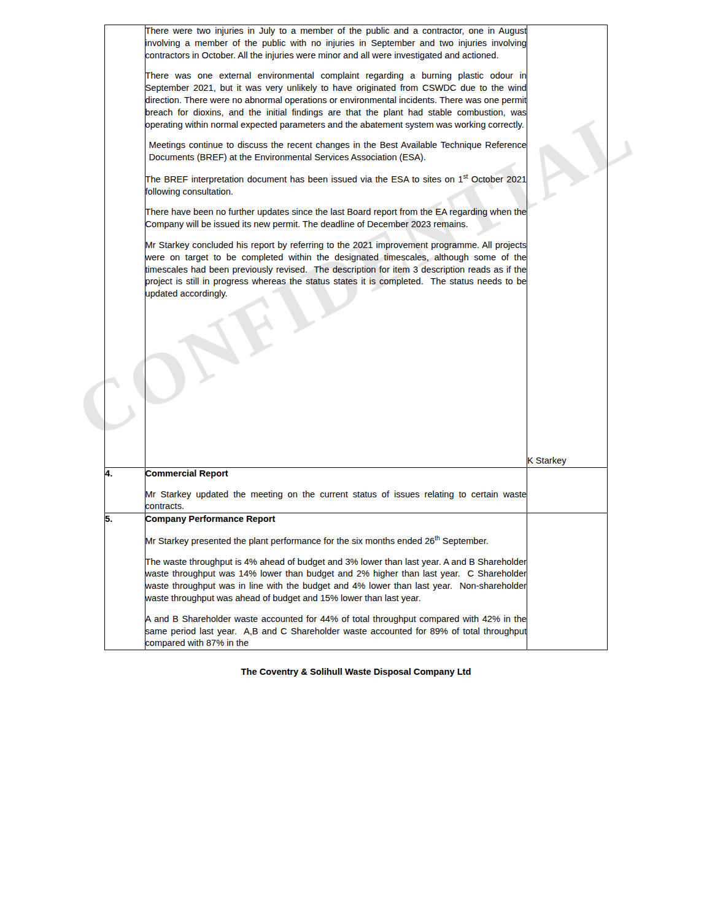CONFIDENTIAL
| | There were two injuries in July to a member of the public and a contractor, one in August involving a member of the public with no injuries in September and two injuries involving contractors in October. All the injuries were minor and all were investigated and actioned. There was one external environmental complaint regarding a burning plastic odour in September 2021, but it was very unlikely to have originated from CSWDC due to the wind direction. There were no abnormal operations or environmental incidents. There was one permit breach for dioxins, and the initial findings are that the plant had stable combustion, was operating within normal expected parameters and the abatement system was working correctly. Meetings continue to discuss the recent changes in the Best Available Technique Reference Documents (BREF) at the Environmental Services Association (ESA). The BREF interpretation document has been issued via the ESA to sites on 1 st October 2021 following consultation. There have been no further updates since the last Board report from the EA regarding when the Company will be issued its new permit. The deadline of December 2023 remains. Mr Starkey concluded his report by referring to the 2021 improvement programme. All projects were on target to be completed within the designated timescales, although some of the timescales had been previously revised. The description for item 3 description reads as if the project is still in progress whereas the status states it is completed. The status needs to be updated accordingly. | K Starkey |
| 4. | Commercial Report Mr Starkey updated the meeting on the current status of issues relating to certain waste contracts. | |
| 5. | Company Performance Report Mr Starkey presented the plant performance for the six months ended 26 th September. The waste throughput is 4% ahead of budget and 3% lower than last year. A and B Shareholder waste throughput was 14% lower than budget and 2% higher than last year. C Shareholder waste throughput was in line with the budget and 4% lower than last year. Non-shareholder waste throughput was ahead of budget and 15% lower than last year. A and B Shareholder waste accounted for 44% of total throughput compared with 42% in the same period last year. A,B and C Shareholder waste accounted for 89% of total throughput compared with 87% in the | |
The Coventry & Solihull Waste Disposal Company Ltd